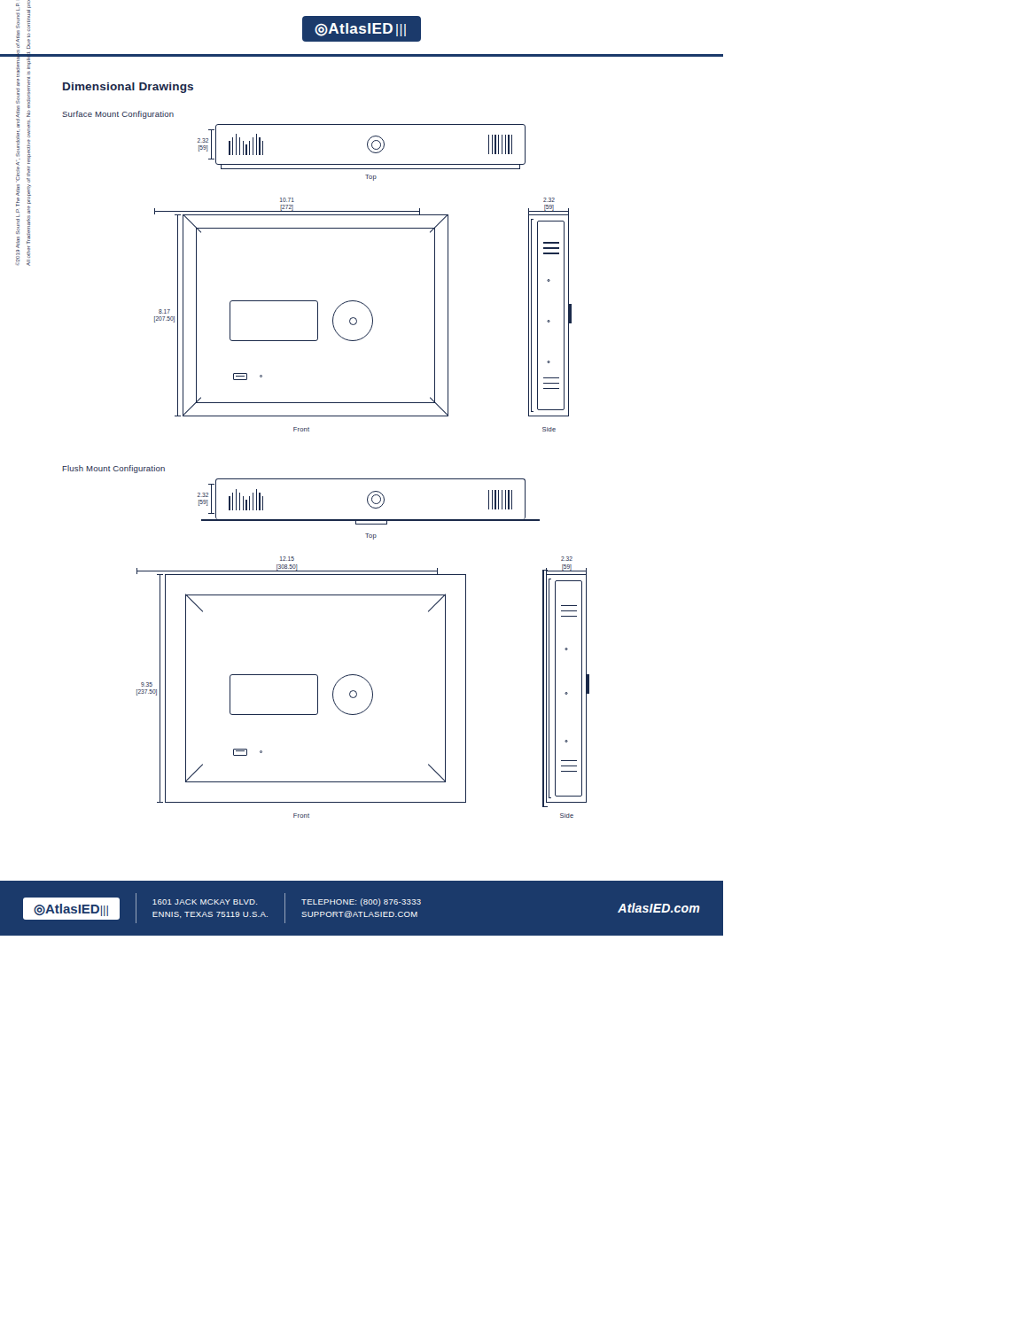◎AtlasIED|||
©2019 Atlas Sound L.P. The Atlas “Circle A”, Soundolier, and Atlas Sound are trademarks of Atlas Sound L.P. IED is a Registered Trademark of Innovative Electronic Designs LLC. All rights reserved. All other Trademarks are property of their respective owners. No endorsement is implied. Due to continual product development, specifications are subject to change without notice. ATS005761 RevD 5/19
Dimensional Drawings
Surface Mount Configuration
2.32
[59]
Top
10.71
[272]
8.17
[207.50]
Front
2.32
[59]
Side
Flush Mount Configuration
2.32
[59]
Top
12.15
[308.50]
9.35
[237.50]
Front
2.32
[59]
Side
◎AtlasIED|||
1601 JACK MCKAY BLVD.
ENNIS, TEXAS 75119 U.S.A.
TELEPHONE: (800) 876-3333
SUPPORT@ATLASIED.COM
AtlasIED.com